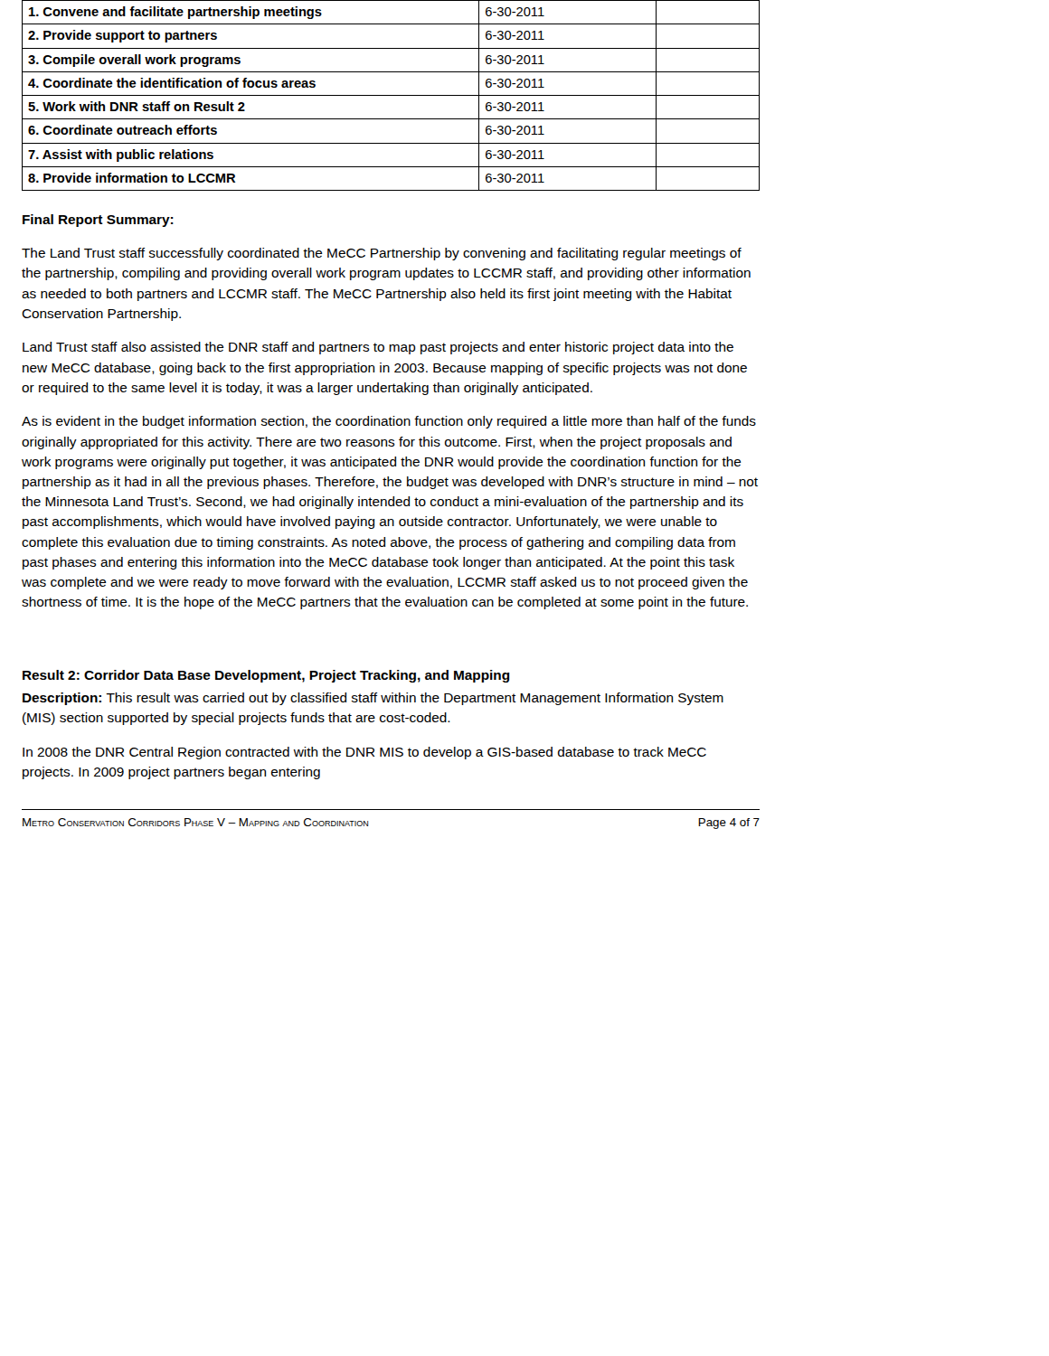| 1. Convene and facilitate partnership meetings | 6-30-2011 | |
| 2. Provide support to partners | 6-30-2011 | |
| 3. Compile overall work programs | 6-30-2011 | |
| 4. Coordinate the identification of focus areas | 6-30-2011 | |
| 5. Work with DNR staff on Result 2 | 6-30-2011 | |
| 6. Coordinate outreach efforts | 6-30-2011 | |
| 7. Assist with public relations | 6-30-2011 | |
| 8. Provide information to LCCMR | 6-30-2011 | |
Final Report Summary:
The Land Trust staff successfully coordinated the MeCC Partnership by convening and facilitating regular meetings of the partnership, compiling and providing overall work program updates to LCCMR staff, and providing other information as needed to both partners and LCCMR staff. The MeCC Partnership also held its first joint meeting with the Habitat Conservation Partnership.
Land Trust staff also assisted the DNR staff and partners to map past projects and enter historic project data into the new MeCC database, going back to the first appropriation in 2003. Because mapping of specific projects was not done or required to the same level it is today, it was a larger undertaking than originally anticipated.
As is evident in the budget information section, the coordination function only required a little more than half of the funds originally appropriated for this activity. There are two reasons for this outcome. First, when the project proposals and work programs were originally put together, it was anticipated the DNR would provide the coordination function for the partnership as it had in all the previous phases. Therefore, the budget was developed with DNR’s structure in mind – not the Minnesota Land Trust’s. Second, we had originally intended to conduct a mini-evaluation of the partnership and its past accomplishments, which would have involved paying an outside contractor. Unfortunately, we were unable to complete this evaluation due to timing constraints. As noted above, the process of gathering and compiling data from past phases and entering this information into the MeCC database took longer than anticipated. At the point this task was complete and we were ready to move forward with the evaluation, LCCMR staff asked us to not proceed given the shortness of time. It is the hope of the MeCC partners that the evaluation can be completed at some point in the future.
Result 2: Corridor Data Base Development, Project Tracking, and Mapping
Description: This result was carried out by classified staff within the Department Management Information System (MIS) section supported by special projects funds that are cost-coded.
In 2008 the DNR Central Region contracted with the DNR MIS to develop a GIS-based database to track MeCC projects. In 2009 project partners began entering
Metro Conservation Corridors Phase V – Mapping and Coordination Page 4 of 7